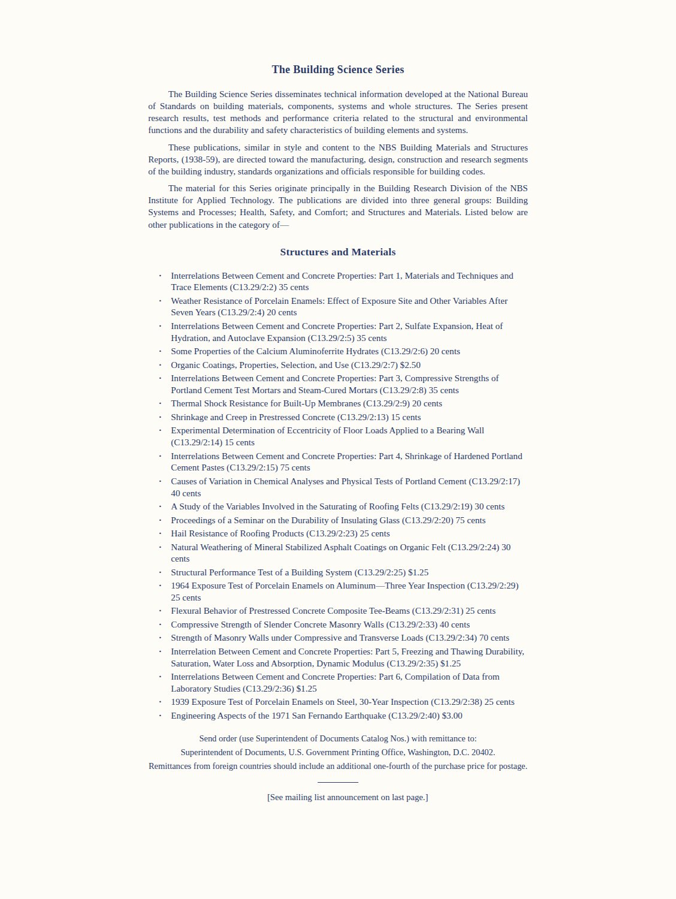The Building Science Series
The Building Science Series disseminates technical information developed at the National Bureau of Standards on building materials, components, systems and whole structures. The Series present research results, test methods and performance criteria related to the structural and environmental functions and the durability and safety characteristics of building elements and systems.
These publications, similar in style and content to the NBS Building Materials and Structures Reports, (1938-59), are directed toward the manufacturing, design, construction and research segments of the building industry, standards organizations and officials responsible for building codes.
The material for this Series originate principally in the Building Research Division of the NBS Institute for Applied Technology. The publications are divided into three general groups: Building Systems and Processes; Health, Safety, and Comfort; and Structures and Materials. Listed below are other publications in the category of—
Structures and Materials
Interrelations Between Cement and Concrete Properties: Part 1, Materials and Techniques and Trace Elements (C13.29/2:2) 35 cents
Weather Resistance of Porcelain Enamels: Effect of Exposure Site and Other Variables After Seven Years (C13.29/2:4) 20 cents
Interrelations Between Cement and Concrete Properties: Part 2, Sulfate Expansion, Heat of Hydration, and Autoclave Expansion (C13.29/2:5) 35 cents
Some Properties of the Calcium Aluminoferrite Hydrates (C13.29/2:6) 20 cents
Organic Coatings, Properties, Selection, and Use (C13.29/2:7) $2.50
Interrelations Between Cement and Concrete Properties: Part 3, Compressive Strengths of Portland Cement Test Mortars and Steam-Cured Mortars (C13.29/2:8) 35 cents
Thermal Shock Resistance for Built-Up Membranes (C13.29/2:9) 20 cents
Shrinkage and Creep in Prestressed Concrete (C13.29/2:13) 15 cents
Experimental Determination of Eccentricity of Floor Loads Applied to a Bearing Wall (C13.29/2:14) 15 cents
Interrelations Between Cement and Concrete Properties: Part 4, Shrinkage of Hardened Portland Cement Pastes (C13.29/2:15) 75 cents
Causes of Variation in Chemical Analyses and Physical Tests of Portland Cement (C13.29/2:17) 40 cents
A Study of the Variables Involved in the Saturating of Roofing Felts (C13.29/2:19) 30 cents
Proceedings of a Seminar on the Durability of Insulating Glass (C13.29/2:20) 75 cents
Hail Resistance of Roofing Products (C13.29/2:23) 25 cents
Natural Weathering of Mineral Stabilized Asphalt Coatings on Organic Felt (C13.29/2:24) 30 cents
Structural Performance Test of a Building System (C13.29/2:25) $1.25
1964 Exposure Test of Porcelain Enamels on Aluminum—Three Year Inspection (C13.29/2:29) 25 cents
Flexural Behavior of Prestressed Concrete Composite Tee-Beams (C13.29/2:31) 25 cents
Compressive Strength of Slender Concrete Masonry Walls (C13.29/2:33) 40 cents
Strength of Masonry Walls under Compressive and Transverse Loads (C13.29/2:34) 70 cents
Interrelation Between Cement and Concrete Properties: Part 5, Freezing and Thawing Durability, Saturation, Water Loss and Absorption, Dynamic Modulus (C13.29/2:35) $1.25
Interrelations Between Cement and Concrete Properties: Part 6, Compilation of Data from Laboratory Studies (C13.29/2:36) $1.25
1939 Exposure Test of Porcelain Enamels on Steel, 30-Year Inspection (C13.29/2:38) 25 cents
Engineering Aspects of the 1971 San Fernando Earthquake (C13.29/2:40) $3.00
Send order (use Superintendent of Documents Catalog Nos.) with remittance to:
Superintendent of Documents, U.S. Government Printing Office, Washington, D.C. 20402.
Remittances from foreign countries should include an additional one-fourth of the purchase price for postage.
[See mailing list announcement on last page.]